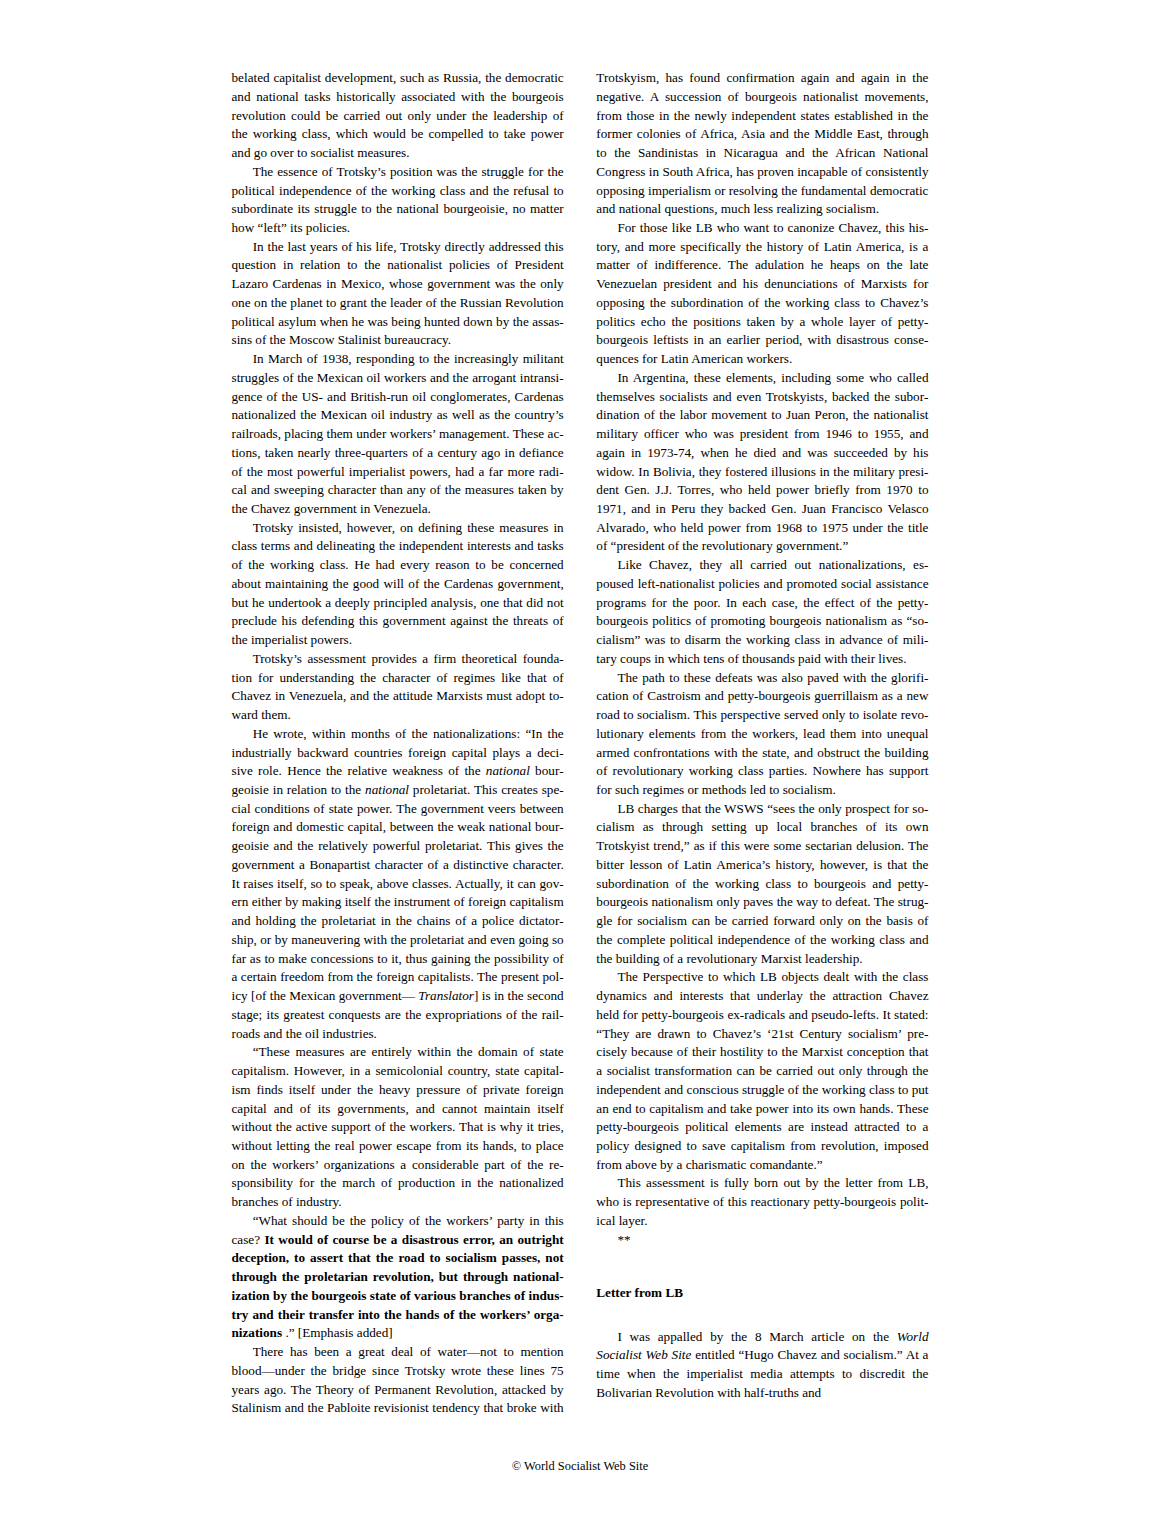belated capitalist development, such as Russia, the democratic and national tasks historically associated with the bourgeois revolution could be carried out only under the leadership of the working class, which would be compelled to take power and go over to socialist measures.
The essence of Trotsky’s position was the struggle for the political independence of the working class and the refusal to subordinate its struggle to the national bourgeoisie, no matter how “left” its policies.
In the last years of his life, Trotsky directly addressed this question in relation to the nationalist policies of President Lazaro Cardenas in Mexico, whose government was the only one on the planet to grant the leader of the Russian Revolution political asylum when he was being hunted down by the assassins of the Moscow Stalinist bureaucracy.
In March of 1938, responding to the increasingly militant struggles of the Mexican oil workers and the arrogant intransigence of the US- and British-run oil conglomerates, Cardenas nationalized the Mexican oil industry as well as the country’s railroads, placing them under workers’ management. These actions, taken nearly three-quarters of a century ago in defiance of the most powerful imperialist powers, had a far more radical and sweeping character than any of the measures taken by the Chavez government in Venezuela.
Trotsky insisted, however, on defining these measures in class terms and delineating the independent interests and tasks of the working class. He had every reason to be concerned about maintaining the good will of the Cardenas government, but he undertook a deeply principled analysis, one that did not preclude his defending this government against the threats of the imperialist powers.
Trotsky’s assessment provides a firm theoretical foundation for understanding the character of regimes like that of Chavez in Venezuela, and the attitude Marxists must adopt toward them.
He wrote, within months of the nationalizations: “In the industrially backward countries foreign capital plays a decisive role. Hence the relative weakness of the national bourgeoisie in relation to the national proletariat. This creates special conditions of state power. The government veers between foreign and domestic capital, between the weak national bourgeoisie and the relatively powerful proletariat. This gives the government a Bonapartist character of a distinctive character. It raises itself, so to speak, above classes. Actually, it can govern either by making itself the instrument of foreign capitalism and holding the proletariat in the chains of a police dictatorship, or by maneuvering with the proletariat and even going so far as to make concessions to it, thus gaining the possibility of a certain freedom from the foreign capitalists. The present policy [of the Mexican government— Translator] is in the second stage; its greatest conquests are the expropriations of the railroads and the oil industries.
“These measures are entirely within the domain of state capitalism. However, in a semicolonial country, state capitalism finds itself under the heavy pressure of private foreign capital and of its governments, and cannot maintain itself without the active support of the workers. That is why it tries, without letting the real power escape from its hands, to place on the workers’ organizations a considerable part of the responsibility for the march of production in the nationalized branches of industry.
“What should be the policy of the workers’ party in this case? It would of course be a disastrous error, an outright deception, to assert that the road to socialism passes, not through the proletarian revolution, but through nationalization by the bourgeois state of various branches of industry and their transfer into the hands of the workers’ organizations .” [Emphasis added]
There has been a great deal of water—not to mention blood—under the bridge since Trotsky wrote these lines 75 years ago. The Theory of Permanent Revolution, attacked by Stalinism and the Pabloite revisionist tendency that broke with Trotskyism, has found confirmation again and again in the negative. A succession of bourgeois nationalist movements, from those in the newly independent states established in the former colonies of Africa, Asia and the Middle East, through to the Sandinistas in Nicaragua and the African National Congress in South Africa, has proven incapable of consistently opposing imperialism or resolving the fundamental democratic and national questions, much less realizing socialism.
For those like LB who want to canonize Chavez, this history, and more specifically the history of Latin America, is a matter of indifference. The adulation he heaps on the late Venezuelan president and his denunciations of Marxists for opposing the subordination of the working class to Chavez’s politics echo the positions taken by a whole layer of petty-bourgeois leftists in an earlier period, with disastrous consequences for Latin American workers.
In Argentina, these elements, including some who called themselves socialists and even Trotskyists, backed the subordination of the labor movement to Juan Peron, the nationalist military officer who was president from 1946 to 1955, and again in 1973-74, when he died and was succeeded by his widow. In Bolivia, they fostered illusions in the military president Gen. J.J. Torres, who held power briefly from 1970 to 1971, and in Peru they backed Gen. Juan Francisco Velasco Alvarado, who held power from 1968 to 1975 under the title of “president of the revolutionary government.”
Like Chavez, they all carried out nationalizations, espoused left-nationalist policies and promoted social assistance programs for the poor. In each case, the effect of the petty-bourgeois politics of promoting bourgeois nationalism as “socialism” was to disarm the working class in advance of military coups in which tens of thousands paid with their lives.
The path to these defeats was also paved with the glorification of Castroism and petty-bourgeois guerrillaism as a new road to socialism. This perspective served only to isolate revolutionary elements from the workers, lead them into unequal armed confrontations with the state, and obstruct the building of revolutionary working class parties. Nowhere has support for such regimes or methods led to socialism.
LB charges that the WSWS “sees the only prospect for socialism as through setting up local branches of its own Trotskyist trend,” as if this were some sectarian delusion. The bitter lesson of Latin America’s history, however, is that the subordination of the working class to bourgeois and petty-bourgeois nationalism only paves the way to defeat. The struggle for socialism can be carried forward only on the basis of the complete political independence of the working class and the building of a revolutionary Marxist leadership.
The Perspective to which LB objects dealt with the class dynamics and interests that underlay the attraction Chavez held for petty-bourgeois ex-radicals and pseudo-lefts. It stated: “They are drawn to Chavez’s ‘21st Century socialism’ precisely because of their hostility to the Marxist conception that a socialist transformation can be carried out only through the independent and conscious struggle of the working class to put an end to capitalism and take power into its own hands. These petty-bourgeois political elements are instead attracted to a policy designed to save capitalism from revolution, imposed from above by a charismatic comandante.”
This assessment is fully born out by the letter from LB, who is representative of this reactionary petty-bourgeois political layer.
**
Letter from LB
I was appalled by the 8 March article on the World Socialist Web Site entitled “Hugo Chavez and socialism.” At a time when the imperialist media attempts to discredit the Bolivarian Revolution with half-truths and
© World Socialist Web Site